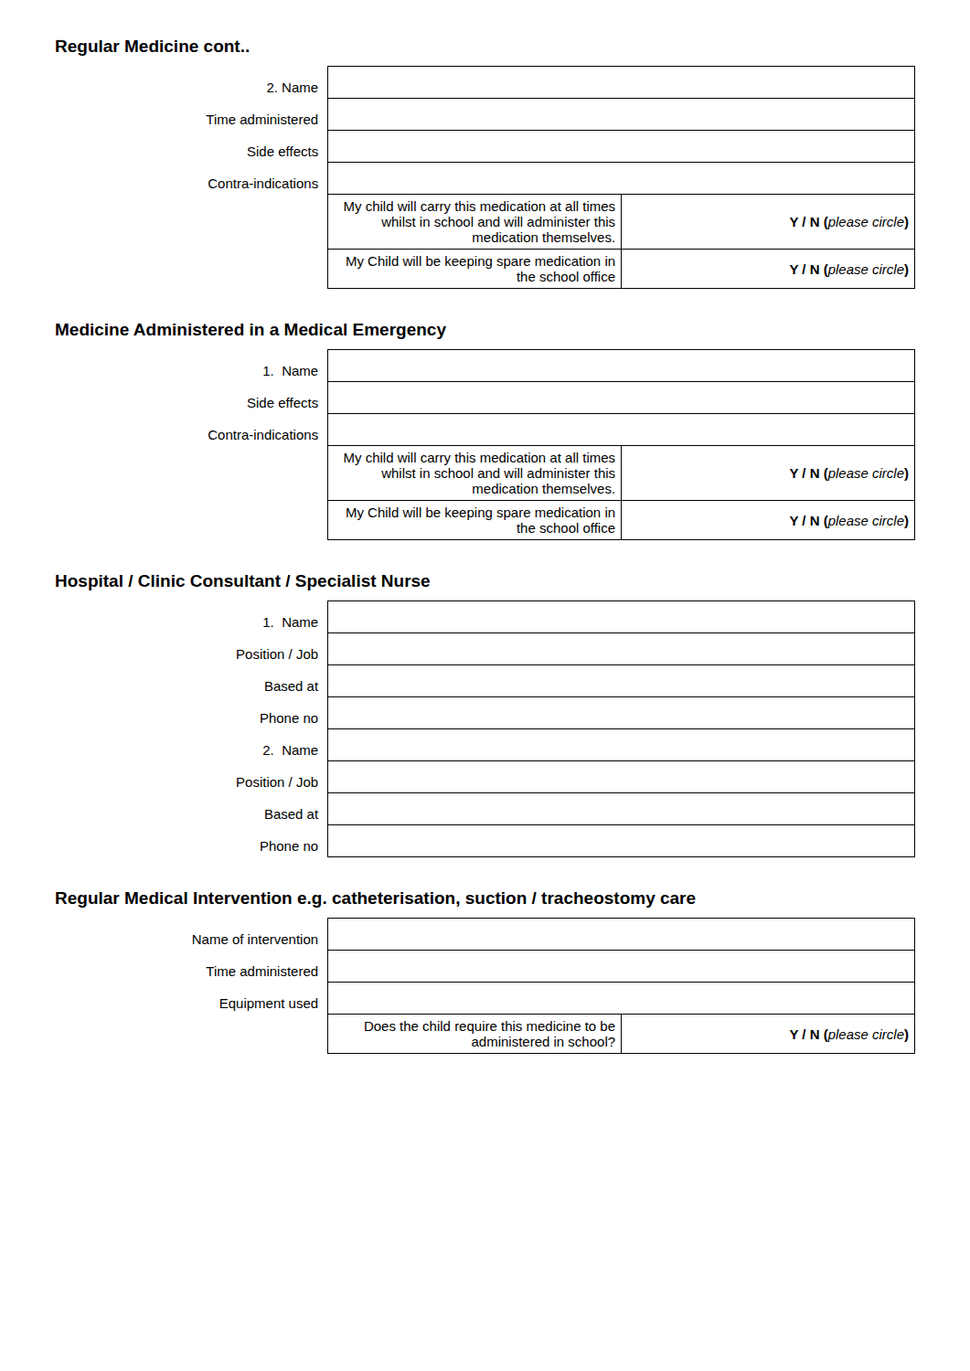Regular Medicine cont..
| 2. Name | |
| Time administered | |
| Side effects | |
| Contra-indications | |
| | My child will carry this medication at all times whilst in school and will administer this medication themselves. | Y / N ( please circle ) |
| | My Child will be keeping spare medication in the school office | Y / N ( please circle ) |
Medicine Administered in a Medical Emergency
| 1. Name | |
| Side effects | |
| Contra-indications | |
| | My child will carry this medication at all times whilst in school and will administer this medication themselves. | Y / N ( please circle ) |
| | My Child will be keeping spare medication in the school office | Y / N ( please circle ) |
Hospital / Clinic Consultant / Specialist Nurse
| 1. Name | |
| Position / Job | |
| Based at | |
| Phone no | |
| 2. Name | |
| Position / Job | |
| Based at | |
| Phone no | |
Regular Medical Intervention e.g. catheterisation, suction / tracheostomy care
| Name of intervention | |
| Time administered | |
| Equipment used | |
| | Does the child require this medicine to be administered in school? | Y / N ( please circle ) |